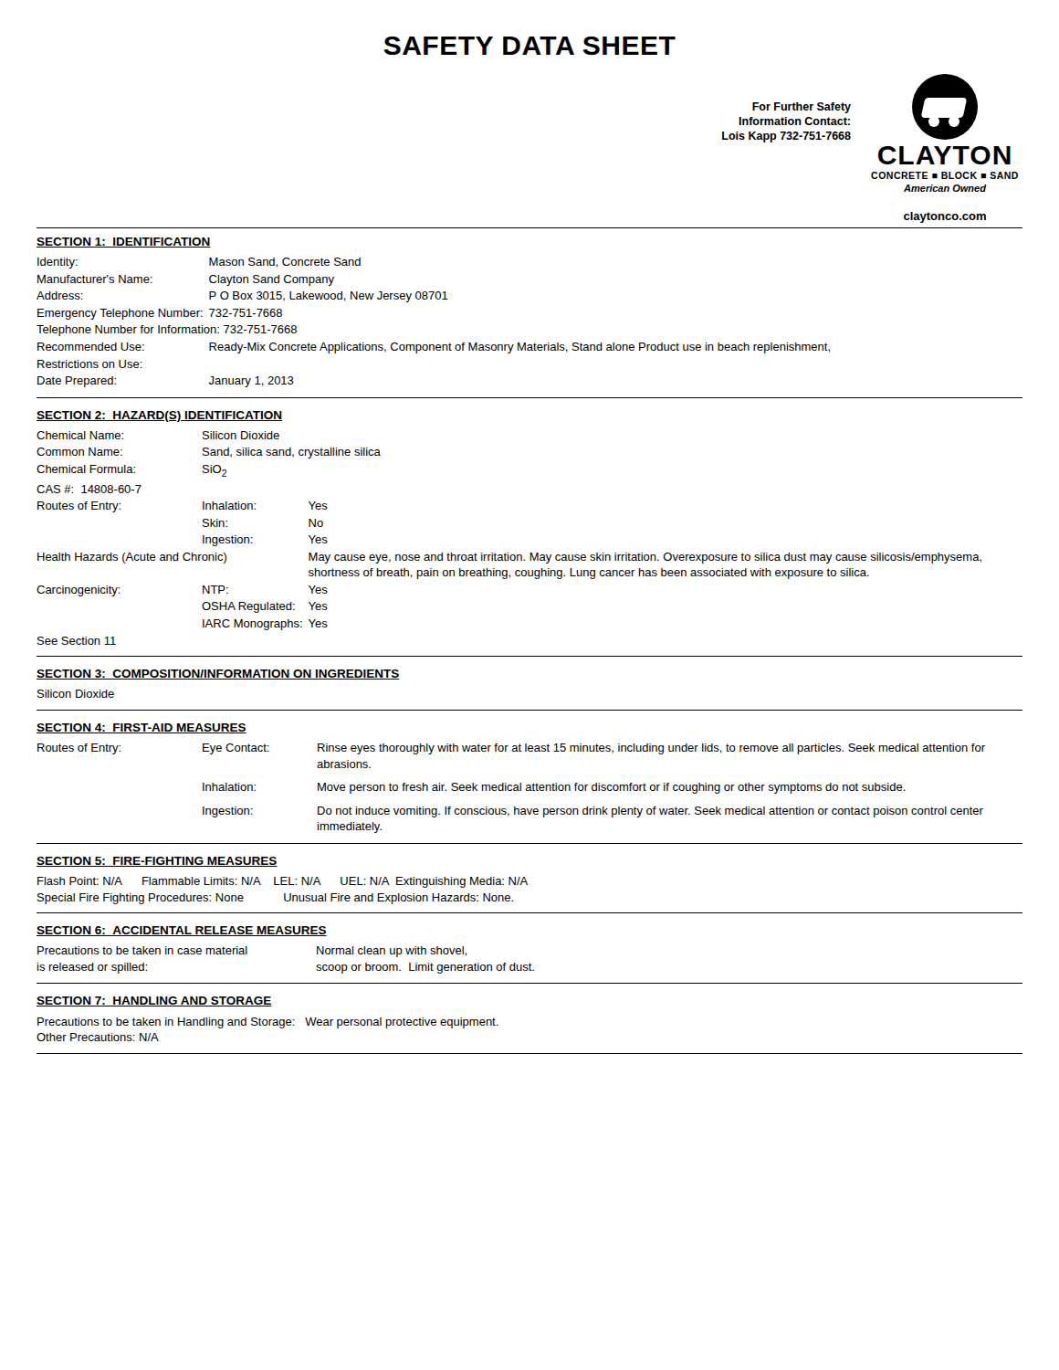SAFETY DATA SHEET
For Further Safety
Information Contact:
Lois Kapp 732-751-7668
CLAYTON
CONCRETE ■ BLOCK ■ SAND
American Owned
claytonco.com
Section 1: Identification
| Identity: | Mason Sand, Concrete Sand |
| Manufacturer's Name: | Clayton Sand Company |
| Address: | P O Box 3015, Lakewood, New Jersey 08701 |
| Emergency Telephone Number: | 732-751-7668 |
| Telephone Number for Information: 732-751-7668 |
| Recommended Use: | Ready-Mix Concrete Applications, Component of Masonry Materials, Stand alone Product use in beach replenishment, |
| Restrictions on Use: | |
| Date Prepared: | January 1, 2013 |
Section 2: Hazard(s) Identification
| Chemical Name: | Silicon Dioxide |
| Common Name: | Sand, silica sand, crystalline silica |
| Chemical Formula: | SiO 2 |
| CAS #: 14808-60-7 | |
| Routes of Entry: | Inhalation: | Yes |
| | Skin: | No |
| | Ingestion: | Yes |
| Health Hazards (Acute and Chronic) | May cause eye, nose and throat irritation. May cause skin irritation. Overexposure to silica dust may cause silicosis/emphysema, shortness of breath, pain on breathing, coughing. Lung cancer has been associated with exposure to silica. |
| Carcinogenicity: | NTP: | Yes |
| | OSHA Regulated: | Yes |
| | IARC Monographs: | Yes |
See Section 11
Section 3: Composition/Information on Ingredients
Silicon Dioxide
Section 4: First-Aid Measures
| Routes of Entry: | Eye Contact: | Rinse eyes thoroughly with water for at least 15 minutes, including under lids, to remove all particles. Seek medical attention for abrasions. |
| | Inhalation: | Move person to fresh air. Seek medical attention for discomfort or if coughing or other symptoms do not subside. |
| | Ingestion: | Do not induce vomiting. If conscious, have person drink plenty of water. Seek medical attention or contact poison control center immediately. |
Section 5: Fire-Fighting Measures
Flash Point: N/A Flammable Limits: N/A LEL: N/A UEL: N/A Extinguishing Media: N/A
Special Fire Fighting Procedures: None Unusual Fire and Explosion Hazards: None.
Section 6: Accidental Release Measures
| Precautions to be taken in case material is released or spilled: | Normal clean up with shovel, scoop or broom. Limit generation of dust. |
Section 7: Handling and Storage
Precautions to be taken in Handling and Storage: Wear personal protective equipment.
Other Precautions: N/A